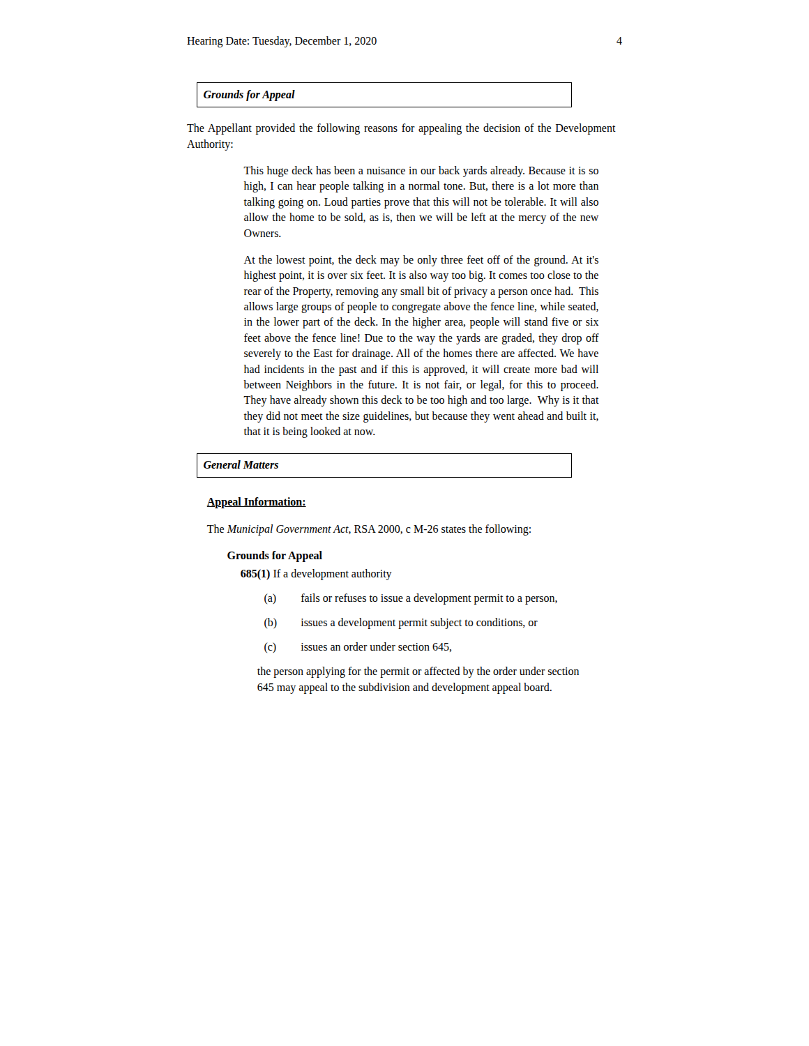Hearing Date: Tuesday, December 1, 2020 4
Grounds for Appeal
The Appellant provided the following reasons for appealing the decision of the Development Authority:
This huge deck has been a nuisance in our back yards already. Because it is so high, I can hear people talking in a normal tone. But, there is a lot more than talking going on. Loud parties prove that this will not be tolerable. It will also allow the home to be sold, as is, then we will be left at the mercy of the new Owners.
At the lowest point, the deck may be only three feet off of the ground. At it's highest point, it is over six feet. It is also way too big. It comes too close to the rear of the Property, removing any small bit of privacy a person once had. This allows large groups of people to congregate above the fence line, while seated, in the lower part of the deck. In the higher area, people will stand five or six feet above the fence line! Due to the way the yards are graded, they drop off severely to the East for drainage. All of the homes there are affected. We have had incidents in the past and if this is approved, it will create more bad will between Neighbors in the future. It is not fair, or legal, for this to proceed. They have already shown this deck to be too high and too large. Why is it that they did not meet the size guidelines, but because they went ahead and built it, that it is being looked at now.
General Matters
Appeal Information:
The Municipal Government Act, RSA 2000, c M-26 states the following:
Grounds for Appeal
685(1) If a development authority
(a) fails or refuses to issue a development permit to a person,
(b) issues a development permit subject to conditions, or
(c) issues an order under section 645,
the person applying for the permit or affected by the order under section 645 may appeal to the subdivision and development appeal board.